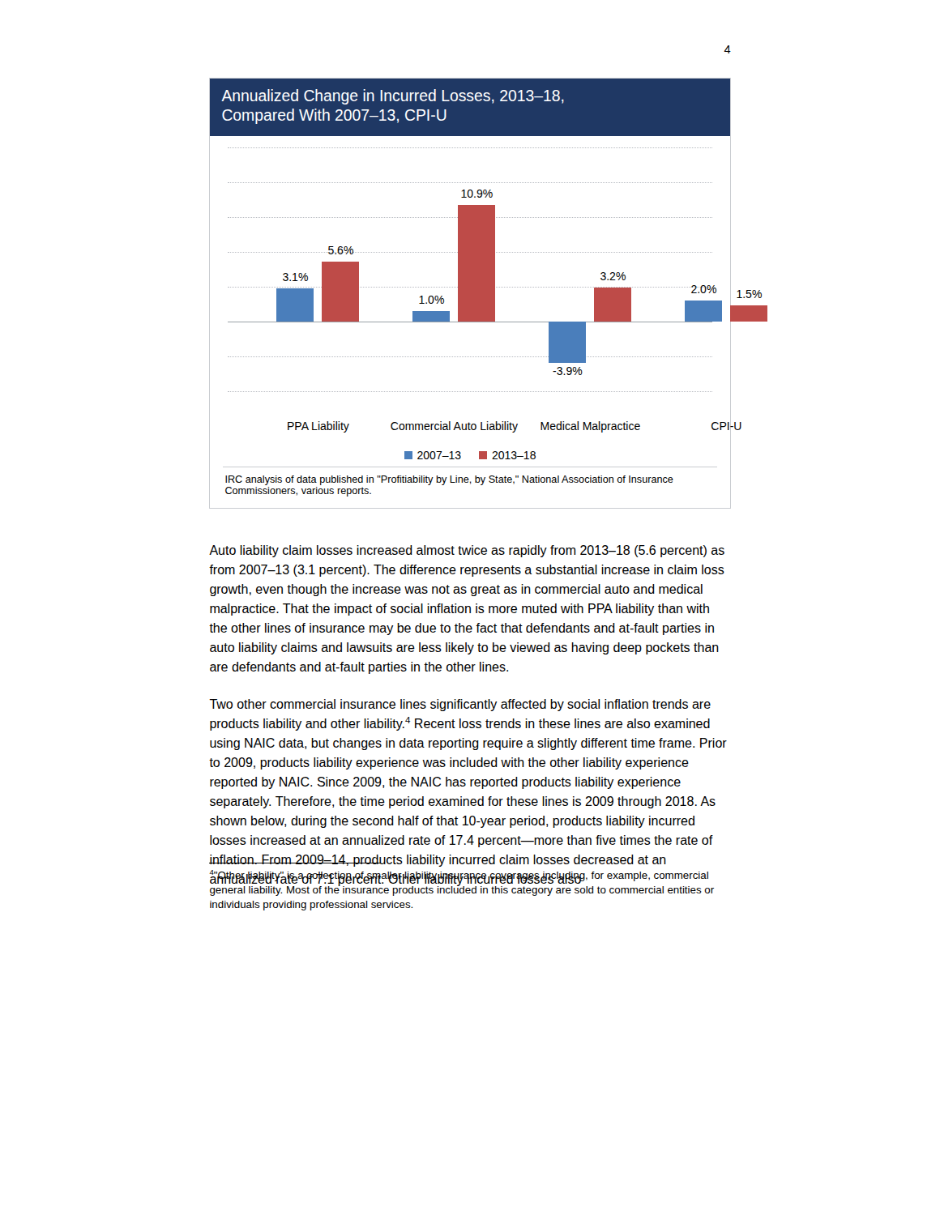4
Annualized Change in Incurred Losses, 2013–18,
Compared With 2007–13, CPI-U
Chart geometry (px within .chart, height 330): top of plot = 0, bottom = 330 zero line (axis) at y = 215 scale: 1% = 13.2px
3.1%
5.6%
1.0%
10.9%
-3.9%
3.2%
2.0%
1.5%
PPA Liability
Commercial Auto Liability
Medical Malpractice
CPI-U
2007–13 2013–18
IRC analysis of data published in "Profitiability by Line, by State," National Association of Insurance Commissioners, various reports.
Auto liability claim losses increased almost twice as rapidly from 2013–18 (5.6 percent) as from 2007–13 (3.1 percent). The difference represents a substantial increase in claim loss growth, even though the increase was not as great as in commercial auto and medical malpractice. That the impact of social inflation is more muted with PPA liability than with the other lines of insurance may be due to the fact that defendants and at-fault parties in auto liability claims and lawsuits are less likely to be viewed as having deep pockets than are defendants and at-fault parties in the other lines.
Two other commercial insurance lines significantly affected by social inflation trends are products liability and other liability.4 Recent loss trends in these lines are also examined using NAIC data, but changes in data reporting require a slightly different time frame. Prior to 2009, products liability experience was included with the other liability experience reported by NAIC. Since 2009, the NAIC has reported products liability experience separately. Therefore, the time period examined for these lines is 2009 through 2018. As shown below, during the second half of that 10-year period, products liability incurred losses increased at an annualized rate of 17.4 percent—more than five times the rate of inflation. From 2009–14, products liability incurred claim losses decreased at an annualized rate of 7.1 percent. Other liability incurred losses also
4"Other liability" is a collection of smaller liability insurance coverages including, for example, commercial general liability. Most of the insurance products included in this category are sold to commercial entities or individuals providing professional services.